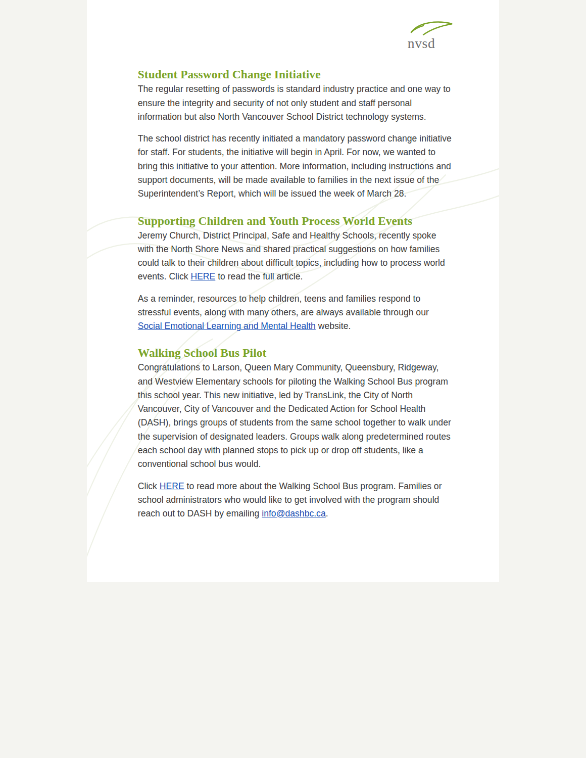nvsd
Student Password Change Initiative
The regular resetting of passwords is standard industry practice and one way to ensure the integrity and security of not only student and staff personal information but also North Vancouver School District technology systems.
The school district has recently initiated a mandatory password change initiative for staff. For students, the initiative will begin in April. For now, we wanted to bring this initiative to your attention. More information, including instructions and support documents, will be made available to families in the next issue of the Superintendent’s Report, which will be issued the week of March 28.
Supporting Children and Youth Process World Events
Jeremy Church, District Principal, Safe and Healthy Schools, recently spoke with the North Shore News and shared practical suggestions on how families could talk to their children about difficult topics, including how to process world events. Click HERE to read the full article.
As a reminder, resources to help children, teens and families respond to stressful events, along with many others, are always available through our Social Emotional Learning and Mental Health website.
Walking School Bus Pilot
Congratulations to Larson, Queen Mary Community, Queensbury, Ridgeway, and Westview Elementary schools for piloting the Walking School Bus program this school year. This new initiative, led by TransLink, the City of North Vancouver, City of Vancouver and the Dedicated Action for School Health (DASH), brings groups of students from the same school together to walk under the supervision of designated leaders. Groups walk along predetermined routes each school day with planned stops to pick up or drop off students, like a conventional school bus would.
Click HERE to read more about the Walking School Bus program. Families or school administrators who would like to get involved with the program should reach out to DASH by emailing info@dashbc.ca.